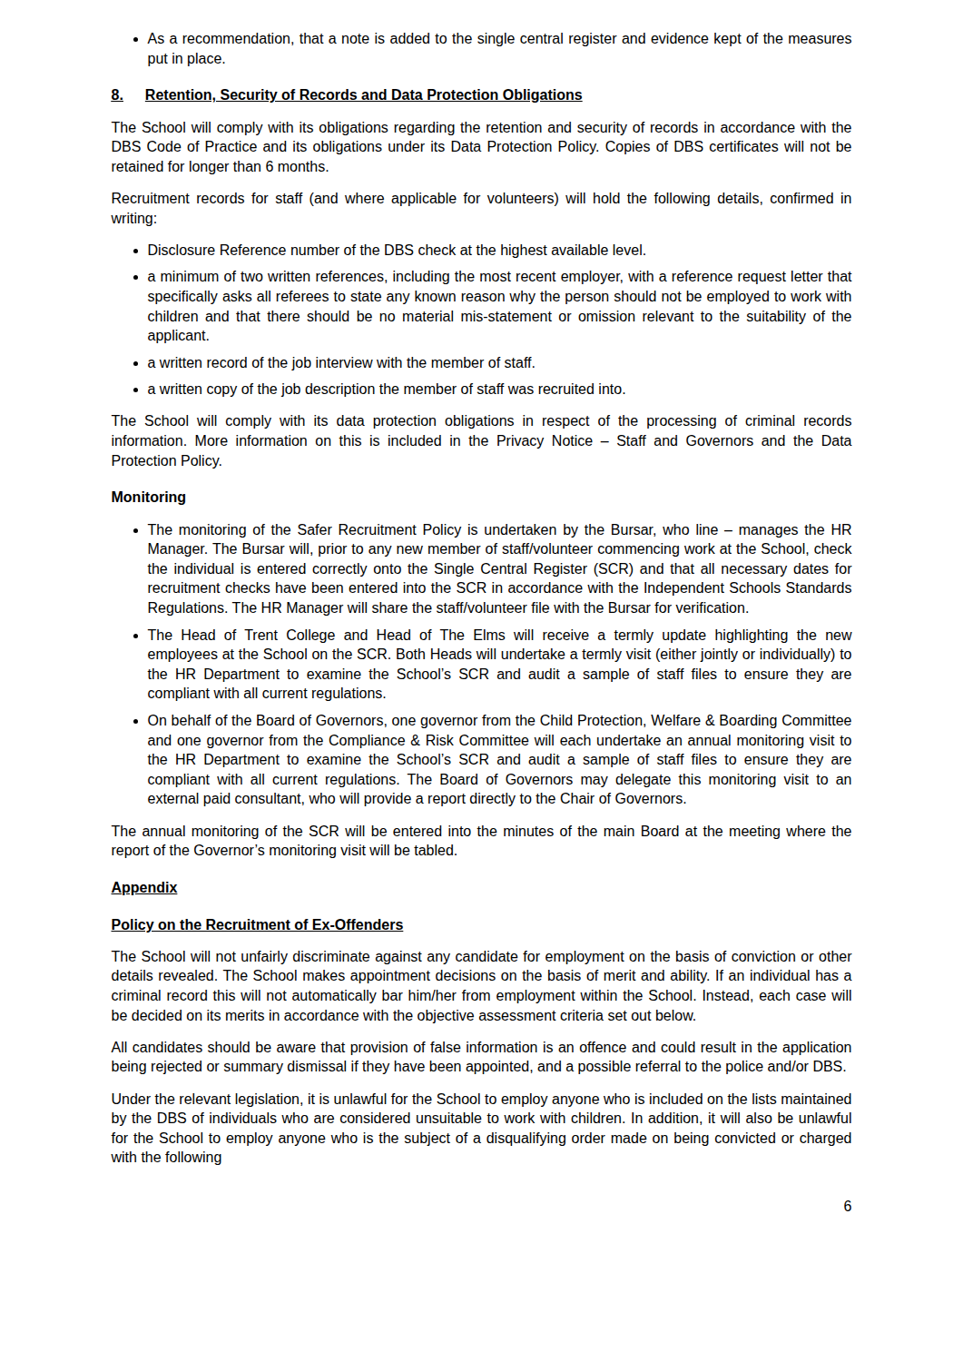As a recommendation, that a note is added to the single central register and evidence kept of the measures put in place.
8. Retention, Security of Records and Data Protection Obligations
The School will comply with its obligations regarding the retention and security of records in accordance with the DBS Code of Practice and its obligations under its Data Protection Policy. Copies of DBS certificates will not be retained for longer than 6 months.
Recruitment records for staff (and where applicable for volunteers) will hold the following details, confirmed in writing:
Disclosure Reference number of the DBS check at the highest available level.
a minimum of two written references, including the most recent employer, with a reference request letter that specifically asks all referees to state any known reason why the person should not be employed to work with children and that there should be no material mis-statement or omission relevant to the suitability of the applicant.
a written record of the job interview with the member of staff.
a written copy of the job description the member of staff was recruited into.
The School will comply with its data protection obligations in respect of the processing of criminal records information. More information on this is included in the Privacy Notice – Staff and Governors and the Data Protection Policy.
Monitoring
The monitoring of the Safer Recruitment Policy is undertaken by the Bursar, who line – manages the HR Manager. The Bursar will, prior to any new member of staff/volunteer commencing work at the School, check the individual is entered correctly onto the Single Central Register (SCR) and that all necessary dates for recruitment checks have been entered into the SCR in accordance with the Independent Schools Standards Regulations. The HR Manager will share the staff/volunteer file with the Bursar for verification.
The Head of Trent College and Head of The Elms will receive a termly update highlighting the new employees at the School on the SCR. Both Heads will undertake a termly visit (either jointly or individually) to the HR Department to examine the School’s SCR and audit a sample of staff files to ensure they are compliant with all current regulations.
On behalf of the Board of Governors, one governor from the Child Protection, Welfare & Boarding Committee and one governor from the Compliance & Risk Committee will each undertake an annual monitoring visit to the HR Department to examine the School’s SCR and audit a sample of staff files to ensure they are compliant with all current regulations. The Board of Governors may delegate this monitoring visit to an external paid consultant, who will provide a report directly to the Chair of Governors.
The annual monitoring of the SCR will be entered into the minutes of the main Board at the meeting where the report of the Governor’s monitoring visit will be tabled.
Appendix
Policy on the Recruitment of Ex-Offenders
The School will not unfairly discriminate against any candidate for employment on the basis of conviction or other details revealed. The School makes appointment decisions on the basis of merit and ability. If an individual has a criminal record this will not automatically bar him/her from employment within the School. Instead, each case will be decided on its merits in accordance with the objective assessment criteria set out below.
All candidates should be aware that provision of false information is an offence and could result in the application being rejected or summary dismissal if they have been appointed, and a possible referral to the police and/or DBS.
Under the relevant legislation, it is unlawful for the School to employ anyone who is included on the lists maintained by the DBS of individuals who are considered unsuitable to work with children. In addition, it will also be unlawful for the School to employ anyone who is the subject of a disqualifying order made on being convicted or charged with the following
6